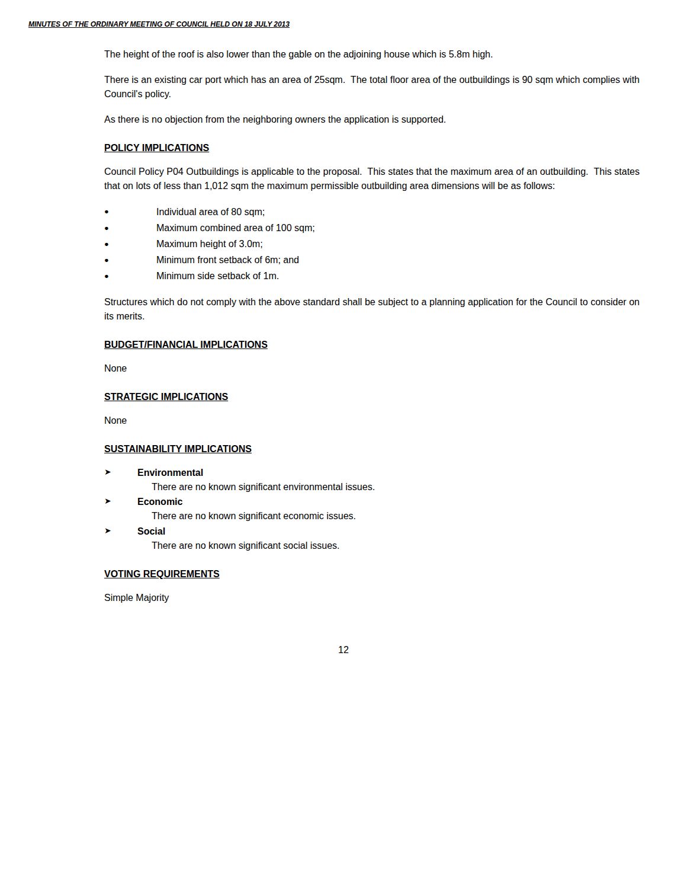MINUTES OF THE ORDINARY MEETING OF COUNCIL HELD ON 18 JULY 2013
The height of the roof is also lower than the gable on the adjoining house which is 5.8m high.
There is an existing car port which has an area of 25sqm. The total floor area of the outbuildings is 90 sqm which complies with Council's policy.
As there is no objection from the neighboring owners the application is supported.
POLICY IMPLICATIONS
Council Policy P04 Outbuildings is applicable to the proposal. This states that the maximum area of an outbuilding. This states that on lots of less than 1,012 sqm the maximum permissible outbuilding area dimensions will be as follows:
Individual area of 80 sqm;
Maximum combined area of 100 sqm;
Maximum height of 3.0m;
Minimum front setback of 6m; and
Minimum side setback of 1m.
Structures which do not comply with the above standard shall be subject to a planning application for the Council to consider on its merits.
BUDGET/FINANCIAL IMPLICATIONS
None
STRATEGIC IMPLICATIONS
None
SUSTAINABILITY IMPLICATIONS
Environmental There are no known significant environmental issues.
Economic There are no known significant economic issues.
Social There are no known significant social issues.
VOTING REQUIREMENTS
Simple Majority
12